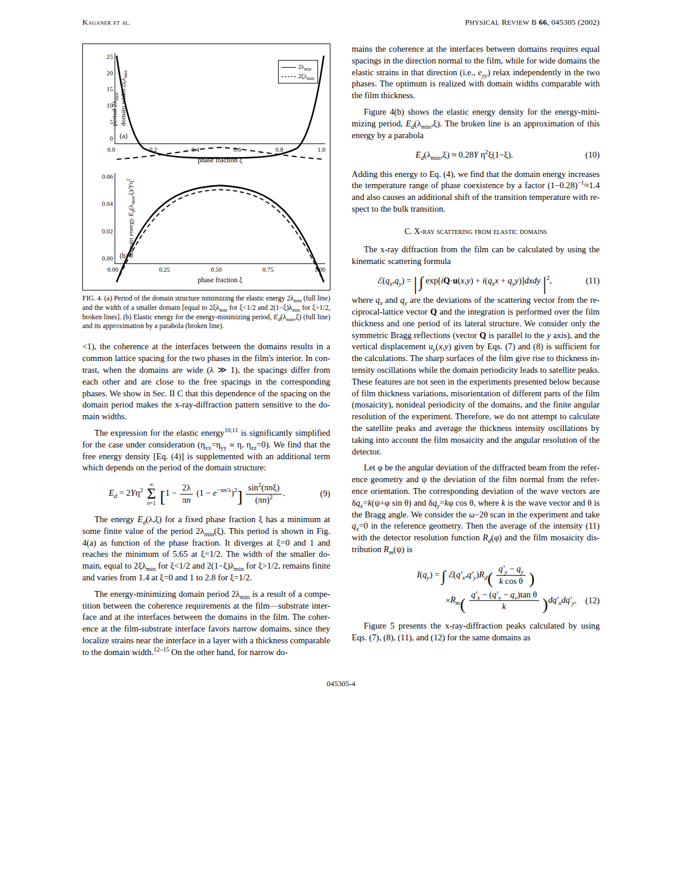Kaganer et al. PHYSICAL REVIEW B 66, 045305 (2002)
period 2λmin,
domain width 2ξλmin
2520151050
2λmin
2ξλmin
(a)
0.00.20.40.60.81.0
phase fraction ξ
domain energy Ed(λmin,ξ)/Yη2
0.060.040.020.00
(b)
0.000.250.500.751.00
phase fraction ξ
FIG. 4. (a) Period of the domain structure minimizing the elastic energy 2λmin (full line) and the width of a smaller domain [equal to 2ξλmin for ξ<1/2 and 2(1−ξ)λmin for ξ>1/2, broken lines]. (b) Elastic energy for the energy-minimizing period, Ed(λmin,ξ) (full line) and its approximation by a parabola (broken line).
<1), the coherence at the interfaces between the domains results in a common lattice spacing for the two phases in the film's interior. In contrast, when the domains are wide (λ ≫ 1), the spacings differ from each other and are close to the free spacings in the corresponding phases. We show in Sec. II C that this dependence of the spacing on the domain period makes the x-ray-diffraction pattern sensitive to the domain widths.
The expression for the elastic energy10,11 is significantly simplified for the case under consideration (ηxx=ηyy ≡ η, ηzz=0). We find that the free energy density [Eq. (4)] is supplemented with an additional term which depends on the period of the domain structure:
Ed = 2Yη2 ∞Σn=1 [1 − 2λ πn (1 − e−πn/λ)2] sin2(πnξ)(πn)2.
(9)
The energy Ed(λ,ξ) for a fixed phase fraction ξ has a minimum at some finite value of the period 2λmin(ξ). This period is shown in Fig. 4(a) as function of the phase fraction. It diverges at ξ=0 and 1 and reaches the minimum of 5.65 at ξ=1/2. The width of the smaller domain, equal to 2ξλmin for ξ<1/2 and 2(1−ξ)λmin for ξ>1/2, remains finite and varies from 1.4 at ξ=0 and 1 to 2.8 for ξ=1/2.
The energy-minimizing domain period 2λmin is a result of a competition between the coherence requirements at the film—substrate interface and at the interfaces between the domains in the film. The coherence at the film-substrate interface favors narrow domains, since they localize strains near the interface in a layer with a thickness comparable to the domain width.12–15 On the other hand, for narrow do-
mains the coherence at the interfaces between domains requires equal spacings in the direction normal to the film, while for wide domains the elastic strains in that direction (i.e., eyy) relax independently in the two phases. The optimum is realized with domain widths comparable with the film thickness.
Figure 4(b) shows the elastic energy density for the energy-minimizing period, Ed(λmin,ξ). The broken line is an approximation of this energy by a parabola
Ed(λmin,ξ) ≈ 0.28Y η2ξ(1−ξ).
(10)
Adding this energy to Eq. (4), we find that the domain energy increases the temperature range of phase coexistence by a factor (1−0.28)−1≈1.4 and also causes an additional shift of the transition temperature with respect to the bulk transition.
C. X-ray scattering from elastic domains
The x-ray diffraction from the film can be calculated by using the kinematic scattering formula
ℰ(qx,qy) = | ∫ exp[iQ·u(x,y) + i(qxx + qyy)]dxdy |2,
(11)
where qx and qy are the deviations of the scattering vector from the reciprocal-lattice vector Q and the integration is performed over the film thickness and one period of its lateral structure. We consider only the symmetric Bragg reflections (vector Q is parallel to the y axis), and the vertical displacement uy(x,y) given by Eqs. (7) and (8) is sufficient for the calculations. The sharp surfaces of the film give rise to thickness intensity oscillations while the domain periodicity leads to satellite peaks. These features are not seen in the experiments presented below because of film thickness variations, misorientation of different parts of the film (mosaicity), nonideal periodicity of the domains, and the finite angular resolution of the experiment. Therefore, we do not attempt to calculate the satellite peaks and average the thickness intensity oscillations by taking into account the film mosaicity and the angular resolution of the detector.
Let φ be the angular deviation of the diffracted beam from the reference geometry and ψ the deviation of the film normal from the reference orientation. The corresponding deviation of the wave vectors are δqx=k(ψ+φ sin θ) and δqy=kφ cos θ, where k is the wave vector and θ is the Bragg angle. We consider the ω−2θ scan in the experiment and take qx=0 in the reference geometry. Then the average of the intensity (11) with the detector resolution function Rd(φ) and the film mosaicity distribution Rm(ψ) is
I(qy) = ∫ ℰ(q′x,q′y)Rd( q′y − qy k cos θ )
×Rm( q′x − (q′y − qy)tan θ k ) dq′xdq′y. (12)
Figure 5 presents the x-ray-diffraction peaks calculated by using Eqs. (7), (8), (11), and (12) for the same domains as
045305-4